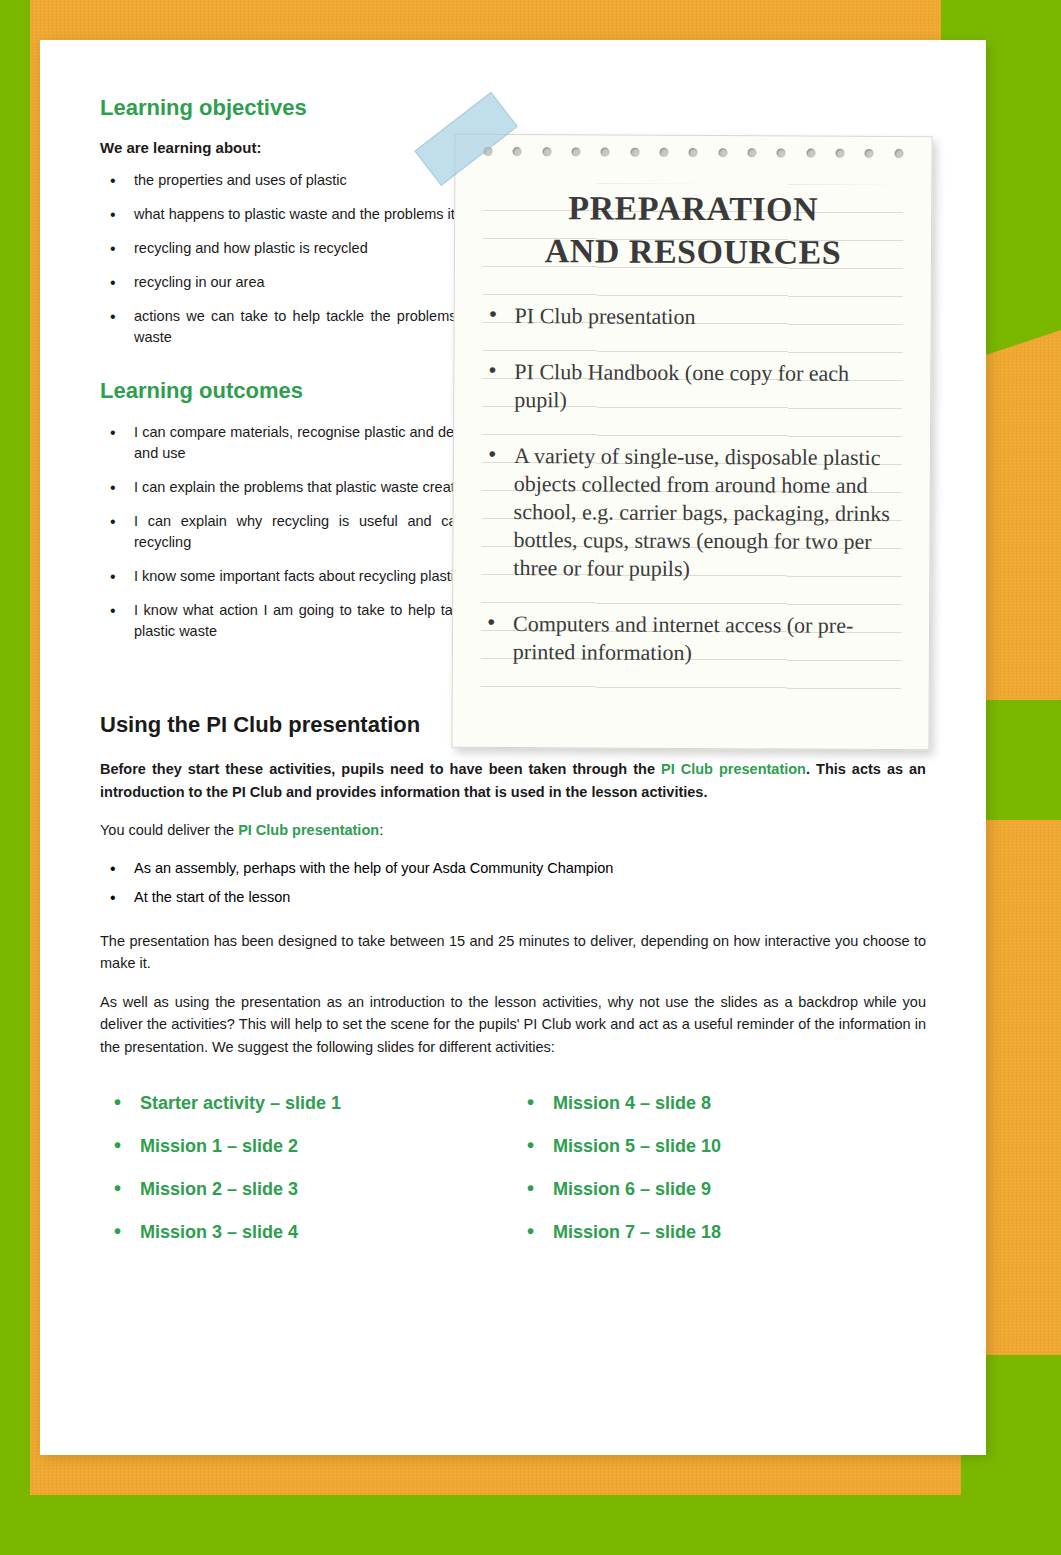PREPARATION
AND RESOURCES
PI Club presentation
PI Club Handbook (one copy for each pupil)
A variety of single-use, disposable plastic objects collected from around home and school, e.g. carrier bags, packaging, drinks bottles, cups, straws (enough for two per three or four pupils)
Computers and internet access (or pre-printed information)
Learning objectives
We are learning about:
the properties and uses of plastic
what happens to plastic waste and the problems it can cause
recycling and how plastic is recycled
recycling in our area
actions we can take to help tackle the problems created by plastic waste
Learning outcomes
I can compare materials, recognise plastic and describe its properties and use
I can explain the problems that plastic waste creates
I can explain why recycling is useful and can describe plastic recycling
I know some important facts about recycling plastic in our area
I know what action I am going to take to help tackle the problem of plastic waste
Using the PI Club presentation
Before they start these activities, pupils need to have been taken through the PI Club presentation. This acts as an introduction to the PI Club and provides information that is used in the lesson activities.
You could deliver the PI Club presentation:
As an assembly, perhaps with the help of your Asda Community Champion
At the start of the lesson
The presentation has been designed to take between 15 and 25 minutes to deliver, depending on how interactive you choose to make it.
As well as using the presentation as an introduction to the lesson activities, why not use the slides as a backdrop while you deliver the activities? This will help to set the scene for the pupils' PI Club work and act as a useful reminder of the information in the presentation. We suggest the following slides for different activities:
Starter activity – slide 1
Mission 1 – slide 2
Mission 2 – slide 3
Mission 3 – slide 4
Mission 4 – slide 8
Mission 5 – slide 10
Mission 6 – slide 9
Mission 7 – slide 18